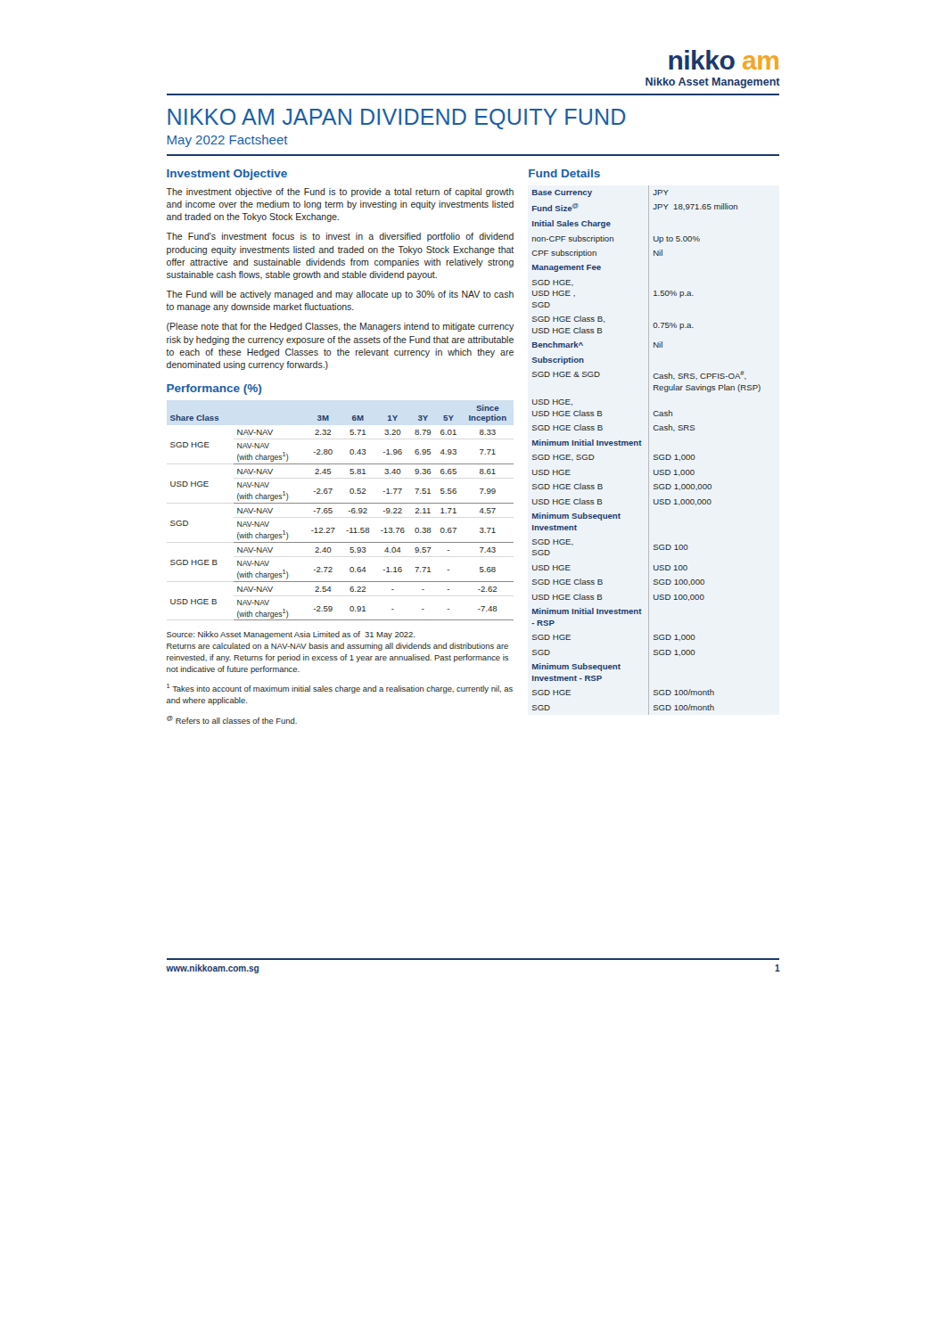nikko am
Nikko Asset Management
NIKKO AM JAPAN DIVIDEND EQUITY FUND
May 2022 Factsheet
Investment Objective
The investment objective of the Fund is to provide a total return of capital growth and income over the medium to long term by investing in equity investments listed and traded on the Tokyo Stock Exchange.
The Fund's investment focus is to invest in a diversified portfolio of dividend producing equity investments listed and traded on the Tokyo Stock Exchange that offer attractive and sustainable dividends from companies with relatively strong sustainable cash flows, stable growth and stable dividend payout.
The Fund will be actively managed and may allocate up to 30% of its NAV to cash to manage any downside market fluctuations.
(Please note that for the Hedged Classes, the Managers intend to mitigate currency risk by hedging the currency exposure of the assets of the Fund that are attributable to each of these Hedged Classes to the relevant currency in which they are denominated using currency forwards.)
Performance (%)
| Share Class | 3M | 6M | 1Y | 3Y | 5Y | Since Inception |
| --- | --- | --- | --- | --- | --- | --- |
| SGD HGE | NAV-NAV | 2.32 | 5.71 | 3.20 | 8.79 | 6.01 | 8.33 |
| NAV-NAV (with charges 1 ) | -2.80 | 0.43 | -1.96 | 6.95 | 4.93 | 7.71 |
| USD HGE | NAV-NAV | 2.45 | 5.81 | 3.40 | 9.36 | 6.65 | 8.61 |
| NAV-NAV (with charges 1 ) | -2.67 | 0.52 | -1.77 | 7.51 | 5.56 | 7.99 |
| SGD | NAV-NAV | -7.65 | -6.92 | -9.22 | 2.11 | 1.71 | 4.57 |
| NAV-NAV (with charges 1 ) | -12.27 | -11.58 | -13.76 | 0.38 | 0.67 | 3.71 |
| SGD HGE B | NAV-NAV | 2.40 | 5.93 | 4.04 | 9.57 | - | 7.43 |
| NAV-NAV (with charges 1 ) | -2.72 | 0.64 | -1.16 | 7.71 | - | 5.68 |
| USD HGE B | NAV-NAV | 2.54 | 6.22 | - | - | - | -2.62 |
| NAV-NAV (with charges 1 ) | -2.59 | 0.91 | - | - | - | -7.48 |
Source: Nikko Asset Management Asia Limited as of 31 May 2022.
Returns are calculated on a NAV-NAV basis and assuming all dividends and distributions are reinvested, if any. Returns for period in excess of 1 year are annualised. Past performance is not indicative of future performance.
1 Takes into account of maximum initial sales charge and a realisation charge, currently nil, as and where applicable.
@ Refers to all classes of the Fund.
Fund Details
| Base Currency | JPY |
| Fund Size @ | JPY 18,971.65 million |
| Initial Sales Charge | |
| non-CPF subscription | Up to 5.00% |
| CPF subscription | Nil |
| Management Fee | |
| SGD HGE, USD HGE , SGD | 1.50% p.a. |
| SGD HGE Class B, USD HGE Class B | 0.75% p.a. |
| Benchmark^ | Nil |
| Subscription | |
| SGD HGE & SGD | Cash, SRS, CPFIS-OA # , Regular Savings Plan (RSP) |
| USD HGE, USD HGE Class B | Cash |
| SGD HGE Class B | Cash, SRS |
| Minimum Initial Investment | |
| SGD HGE, SGD | SGD 1,000 |
| USD HGE | USD 1,000 |
| SGD HGE Class B | SGD 1,000,000 |
| USD HGE Class B | USD 1,000,000 |
| Minimum Subsequent Investment | |
| SGD HGE, SGD | SGD 100 |
| USD HGE | USD 100 |
| SGD HGE Class B | SGD 100,000 |
| USD HGE Class B | USD 100,000 |
| Minimum Initial Investment - RSP | |
| SGD HGE | SGD 1,000 |
| SGD | SGD 1,000 |
| Minimum Subsequent Investment - RSP | |
| SGD HGE | SGD 100/month |
| SGD | SGD 100/month |
www.nikkoam.com.sg 1